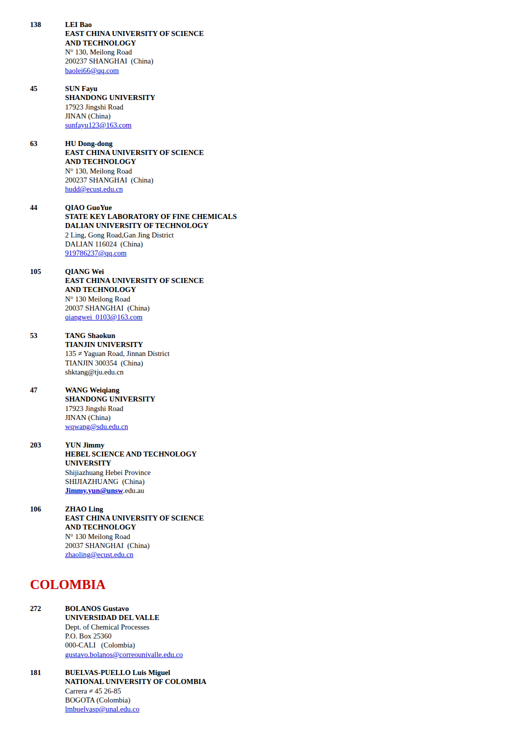138
LEI Bao
EAST CHINA UNIVERSITY OF SCIENCE
AND TECHNOLOGY
N° 130, Meilong Road
200237 SHANGHAI (China)
baolei66@qq.com
45
SUN Fayu
SHANDONG UNIVERSITY
17923 Jingshi Road
JINAN (China)
sunfayu123@163.com
63
HU Dong-dong
EAST CHINA UNIVERSITY OF SCIENCE
AND TECHNOLOGY
N° 130, Meilong Road
200237 SHANGHAI (China)
hudd@ecust.edu.cn
44
QIAO GuoYue
STATE KEY LABORATORY OF FINE CHEMICALS
DALIAN UNIVERSITY OF TECHNOLOGY
2 Ling, Gong Road,Gan Jing District
DALIAN 116024 (China)
919786237@qq.com
105
QIANG Wei
EAST CHINA UNIVERSITY OF SCIENCE
AND TECHNOLOGY
N° 130 Meilong Road
20037 SHANGHAI (China)
qiangwei_0103@163.com
53
TANG Shaokun
TIANJIN UNIVERSITY
135 ≠ Yaguan Road, Jinnan District
TIANJIN 300354 (China)
shktang@tju.edu.cn
47
WANG Weiqiang
SHANDONG UNIVERSITY
17923 Jingshi Road
JINAN (China)
wqwang@sdu.edu.cn
203
YUN Jimmy
HEBEL SCIENCE AND TECHNOLOGY
UNIVERSITY
Shijiazhuang Hebei Province
SHIJIAZHUANG (China)
Jimmy.yun@unsw.edu.au
106
ZHAO Ling
EAST CHINA UNIVERSITY OF SCIENCE
AND TECHNOLOGY
N° 130 Meilong Road
20037 SHANGHAI (China)
zhaoling@ecust.edu.cn
COLOMBIA
272
BOLANOS Gustavo
UNIVERSIDAD DEL VALLE
Dept. of Chemical Processes
P.O. Box 25360
000-CALI (Colombia)
gustavo.bolanos@correounivalle.edu.co
181
BUELVAS-PUELLO Luis Miguel
NATIONAL UNIVERSITY OF COLOMBIA
Carrera ≠ 45 26-85
BOGOTA (Colombia)
lmbuelvasp@unal.edu.co